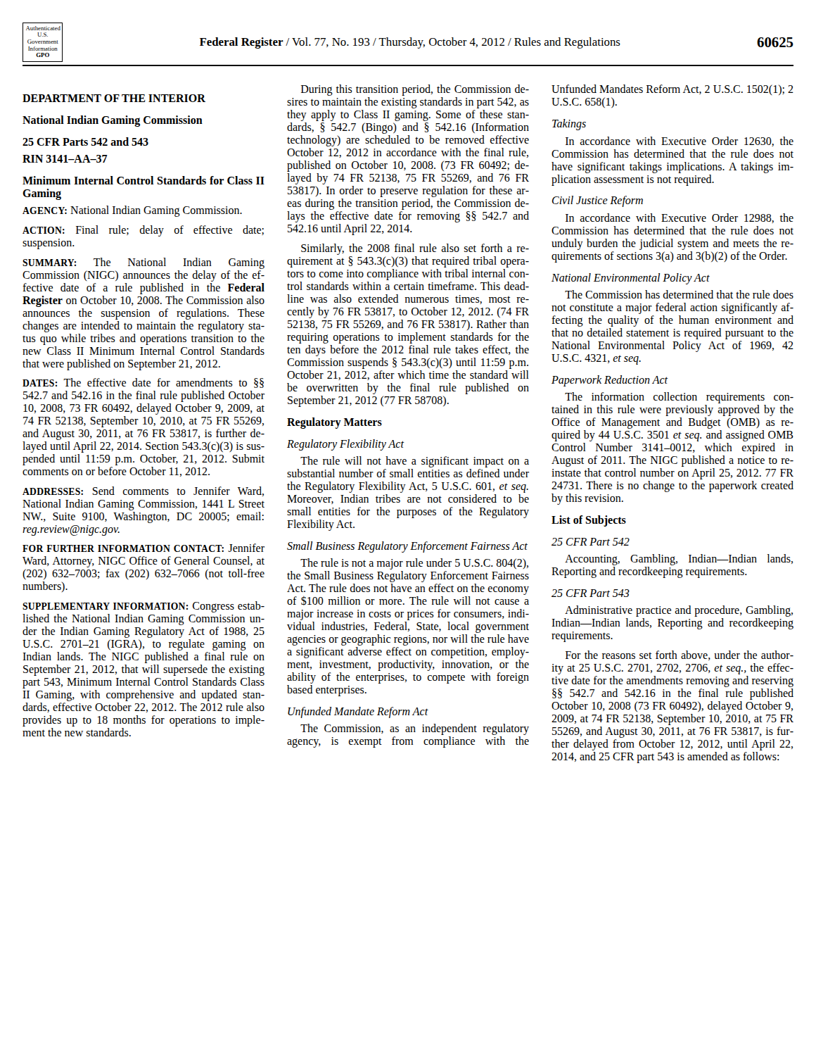Authenticated
U.S. Government
Information
GPO
Federal Register / Vol. 77, No. 193 / Thursday, October 4, 2012 / Rules and Regulations
60625
DEPARTMENT OF THE INTERIOR
National Indian Gaming Commission
25 CFR Parts 542 and 543
RIN 3141–AA–37
Minimum Internal Control Standards for Class II Gaming
AGENCY: National Indian Gaming Commission.
ACTION: Final rule; delay of effective date; suspension.
SUMMARY: The National Indian Gaming Commission (NIGC) announces the delay of the effective date of a rule published in the Federal Register on October 10, 2008. The Commission also announces the suspension of regulations. These changes are intended to maintain the regulatory status quo while tribes and operations transition to the new Class II Minimum Internal Control Standards that were published on September 21, 2012.
DATES: The effective date for amendments to §§ 542.7 and 542.16 in the final rule published October 10, 2008, 73 FR 60492, delayed October 9, 2009, at 74 FR 52138, September 10, 2010, at 75 FR 55269, and August 30, 2011, at 76 FR 53817, is further delayed until April 22, 2014. Section 543.3(c)(3) is suspended until 11:59 p.m. October, 21, 2012. Submit comments on or before October 11, 2012.
ADDRESSES: Send comments to Jennifer Ward, National Indian Gaming Commission, 1441 L Street NW., Suite 9100, Washington, DC 20005; email: reg.review@nigc.gov.
FOR FURTHER INFORMATION CONTACT: Jennifer Ward, Attorney, NIGC Office of General Counsel, at (202) 632–7003; fax (202) 632–7066 (not toll-free numbers).
SUPPLEMENTARY INFORMATION: Congress established the National Indian Gaming Commission under the Indian Gaming Regulatory Act of 1988, 25 U.S.C. 2701–21 (IGRA), to regulate gaming on Indian lands. The NIGC published a final rule on September 21, 2012, that will supersede the existing part 543, Minimum Internal Control Standards Class II Gaming, with comprehensive and updated standards, effective October 22, 2012. The 2012 rule also provides up to 18 months for operations to implement the new standards.
During this transition period, the Commission desires to maintain the existing standards in part 542, as they apply to Class II gaming. Some of these standards, § 542.7 (Bingo) and § 542.16 (Information technology) are scheduled to be removed effective October 12, 2012 in accordance with the final rule, published on October 10, 2008. (73 FR 60492; delayed by 74 FR 52138, 75 FR 55269, and 76 FR 53817). In order to preserve regulation for these areas during the transition period, the Commission delays the effective date for removing §§ 542.7 and 542.16 until April 22, 2014.
Similarly, the 2008 final rule also set forth a requirement at § 543.3(c)(3) that required tribal operators to come into compliance with tribal internal control standards within a certain timeframe. This deadline was also extended numerous times, most recently by 76 FR 53817, to October 12, 2012. (74 FR 52138, 75 FR 55269, and 76 FR 53817). Rather than requiring operations to implement standards for the ten days before the 2012 final rule takes effect, the Commission suspends § 543.3(c)(3) until 11:59 p.m. October 21, 2012, after which time the standard will be overwritten by the final rule published on September 21, 2012 (77 FR 58708).
Regulatory Matters
Regulatory Flexibility Act
The rule will not have a significant impact on a substantial number of small entities as defined under the Regulatory Flexibility Act, 5 U.S.C. 601, et seq. Moreover, Indian tribes are not considered to be small entities for the purposes of the Regulatory Flexibility Act.
Small Business Regulatory Enforcement Fairness Act
The rule is not a major rule under 5 U.S.C. 804(2), the Small Business Regulatory Enforcement Fairness Act. The rule does not have an effect on the economy of $100 million or more. The rule will not cause a major increase in costs or prices for consumers, individual industries, Federal, State, local government agencies or geographic regions, nor will the rule have a significant adverse effect on competition, employment, investment, productivity, innovation, or the ability of the enterprises, to compete with foreign based enterprises.
Unfunded Mandate Reform Act
The Commission, as an independent regulatory agency, is exempt from compliance with the Unfunded Mandates Reform Act, 2 U.S.C. 1502(1); 2 U.S.C. 658(1).
Takings
In accordance with Executive Order 12630, the Commission has determined that the rule does not have significant takings implications. A takings implication assessment is not required.
Civil Justice Reform
In accordance with Executive Order 12988, the Commission has determined that the rule does not unduly burden the judicial system and meets the requirements of sections 3(a) and 3(b)(2) of the Order.
National Environmental Policy Act
The Commission has determined that the rule does not constitute a major federal action significantly affecting the quality of the human environment and that no detailed statement is required pursuant to the National Environmental Policy Act of 1969, 42 U.S.C. 4321, et seq.
Paperwork Reduction Act
The information collection requirements contained in this rule were previously approved by the Office of Management and Budget (OMB) as required by 44 U.S.C. 3501 et seq. and assigned OMB Control Number 3141–0012, which expired in August of 2011. The NIGC published a notice to reinstate that control number on April 25, 2012. 77 FR 24731. There is no change to the paperwork created by this revision.
List of Subjects
25 CFR Part 542
Accounting, Gambling, Indian—Indian lands, Reporting and recordkeeping requirements.
25 CFR Part 543
Administrative practice and procedure, Gambling, Indian—Indian lands, Reporting and recordkeeping requirements.
For the reasons set forth above, under the authority at 25 U.S.C. 2701, 2702, 2706, et seq., the effective date for the amendments removing and reserving §§ 542.7 and 542.16 in the final rule published October 10, 2008 (73 FR 60492), delayed October 9, 2009, at 74 FR 52138, September 10, 2010, at 75 FR 55269, and August 30, 2011, at 76 FR 53817, is further delayed from October 12, 2012, until April 22, 2014, and 25 CFR part 543 is amended as follows: